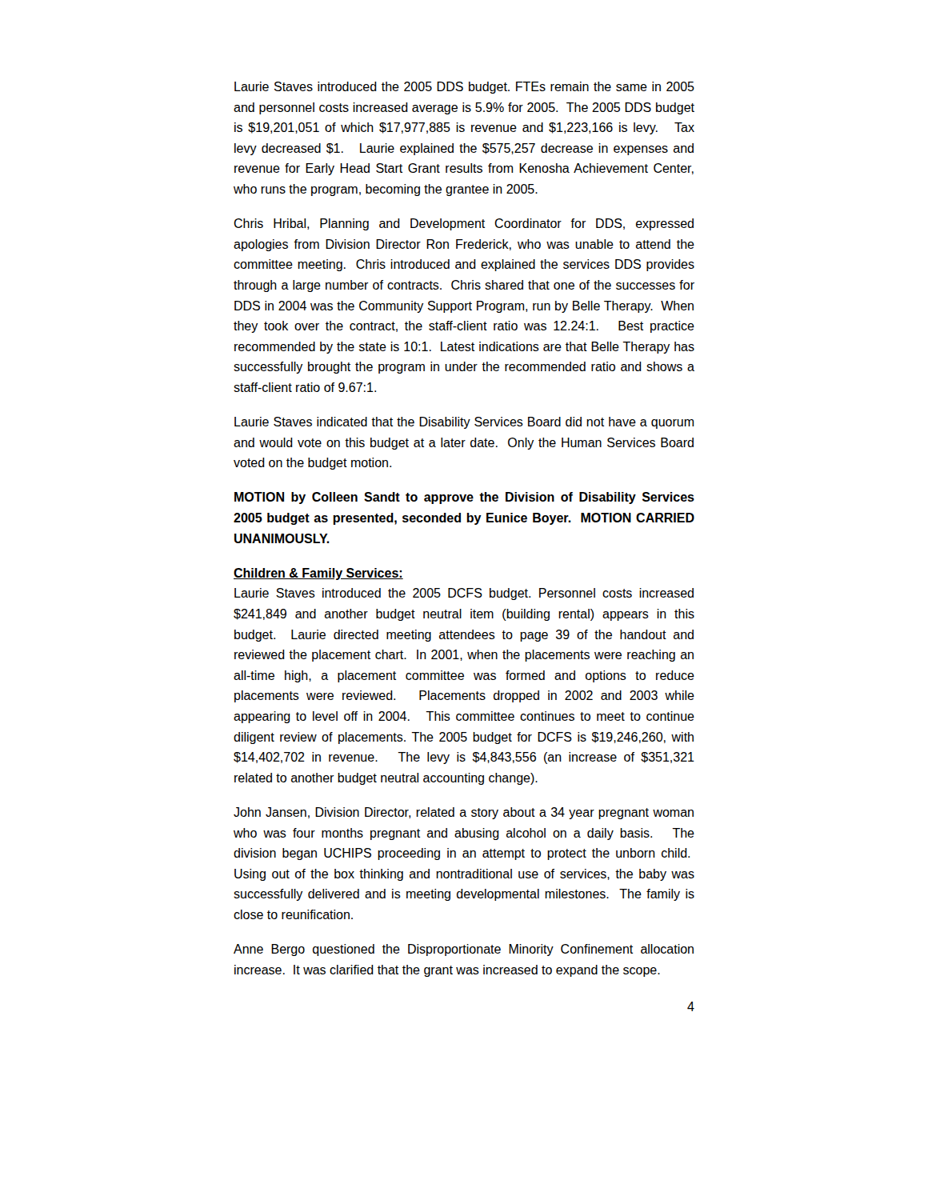Laurie Staves introduced the 2005 DDS budget. FTEs remain the same in 2005 and personnel costs increased average is 5.9% for 2005. The 2005 DDS budget is $19,201,051 of which $17,977,885 is revenue and $1,223,166 is levy. Tax levy decreased $1. Laurie explained the $575,257 decrease in expenses and revenue for Early Head Start Grant results from Kenosha Achievement Center, who runs the program, becoming the grantee in 2005.
Chris Hribal, Planning and Development Coordinator for DDS, expressed apologies from Division Director Ron Frederick, who was unable to attend the committee meeting. Chris introduced and explained the services DDS provides through a large number of contracts. Chris shared that one of the successes for DDS in 2004 was the Community Support Program, run by Belle Therapy. When they took over the contract, the staff-client ratio was 12.24:1. Best practice recommended by the state is 10:1. Latest indications are that Belle Therapy has successfully brought the program in under the recommended ratio and shows a staff-client ratio of 9.67:1.
Laurie Staves indicated that the Disability Services Board did not have a quorum and would vote on this budget at a later date. Only the Human Services Board voted on the budget motion.
MOTION by Colleen Sandt to approve the Division of Disability Services 2005 budget as presented, seconded by Eunice Boyer. MOTION CARRIED UNANIMOUSLY.
Children & Family Services:
Laurie Staves introduced the 2005 DCFS budget. Personnel costs increased $241,849 and another budget neutral item (building rental) appears in this budget. Laurie directed meeting attendees to page 39 of the handout and reviewed the placement chart. In 2001, when the placements were reaching an all-time high, a placement committee was formed and options to reduce placements were reviewed. Placements dropped in 2002 and 2003 while appearing to level off in 2004. This committee continues to meet to continue diligent review of placements. The 2005 budget for DCFS is $19,246,260, with $14,402,702 in revenue. The levy is $4,843,556 (an increase of $351,321 related to another budget neutral accounting change).
John Jansen, Division Director, related a story about a 34 year pregnant woman who was four months pregnant and abusing alcohol on a daily basis. The division began UCHIPS proceeding in an attempt to protect the unborn child. Using out of the box thinking and nontraditional use of services, the baby was successfully delivered and is meeting developmental milestones. The family is close to reunification.
Anne Bergo questioned the Disproportionate Minority Confinement allocation increase. It was clarified that the grant was increased to expand the scope.
4